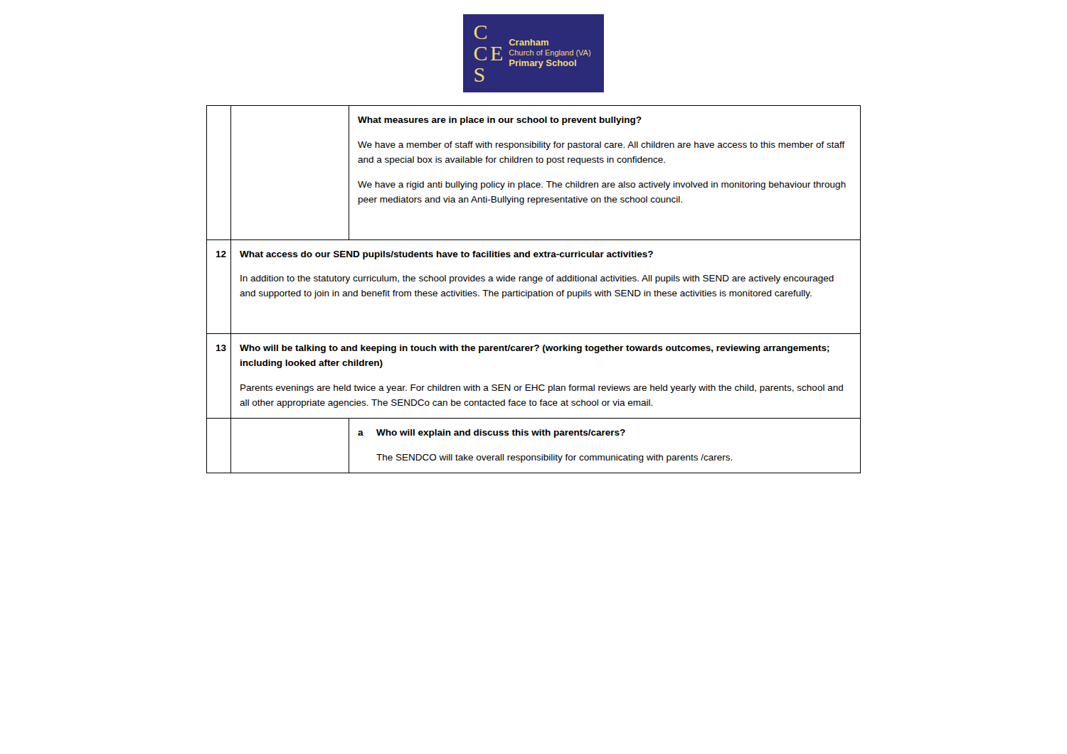C
C E
S Cranham
Church of England (VA)
Primary School
| | | What measures are in place in our school to prevent bullying? We have a member of staff with responsibility for pastoral care. All children are have access to this member of staff and a special box is available for children to post requests in confidence. We have a rigid anti bullying policy in place. The children are also actively involved in monitoring behaviour through peer mediators and via an Anti-Bullying representative on the school council. |
| 12 | What access do our SEND pupils/students have to facilities and extra-curricular activities? In addition to the statutory curriculum, the school provides a wide range of additional activities. All pupils with SEND are actively encouraged and supported to join in and benefit from these activities. The participation of pupils with SEND in these activities is monitored carefully. |
| 13 | Who will be talking to and keeping in touch with the parent/carer? (working together towards outcomes, reviewing arrangements; including looked after children) Parents evenings are held twice a year. For children with a SEN or EHC plan formal reviews are held yearly with the child, parents, school and all other appropriate agencies. The SENDCo can be contacted face to face at school or via email. |
| | | / a / Who will explain and discuss this with parents/carers? The SENDCO will take overall responsibility for communicating with parents /carers. / |